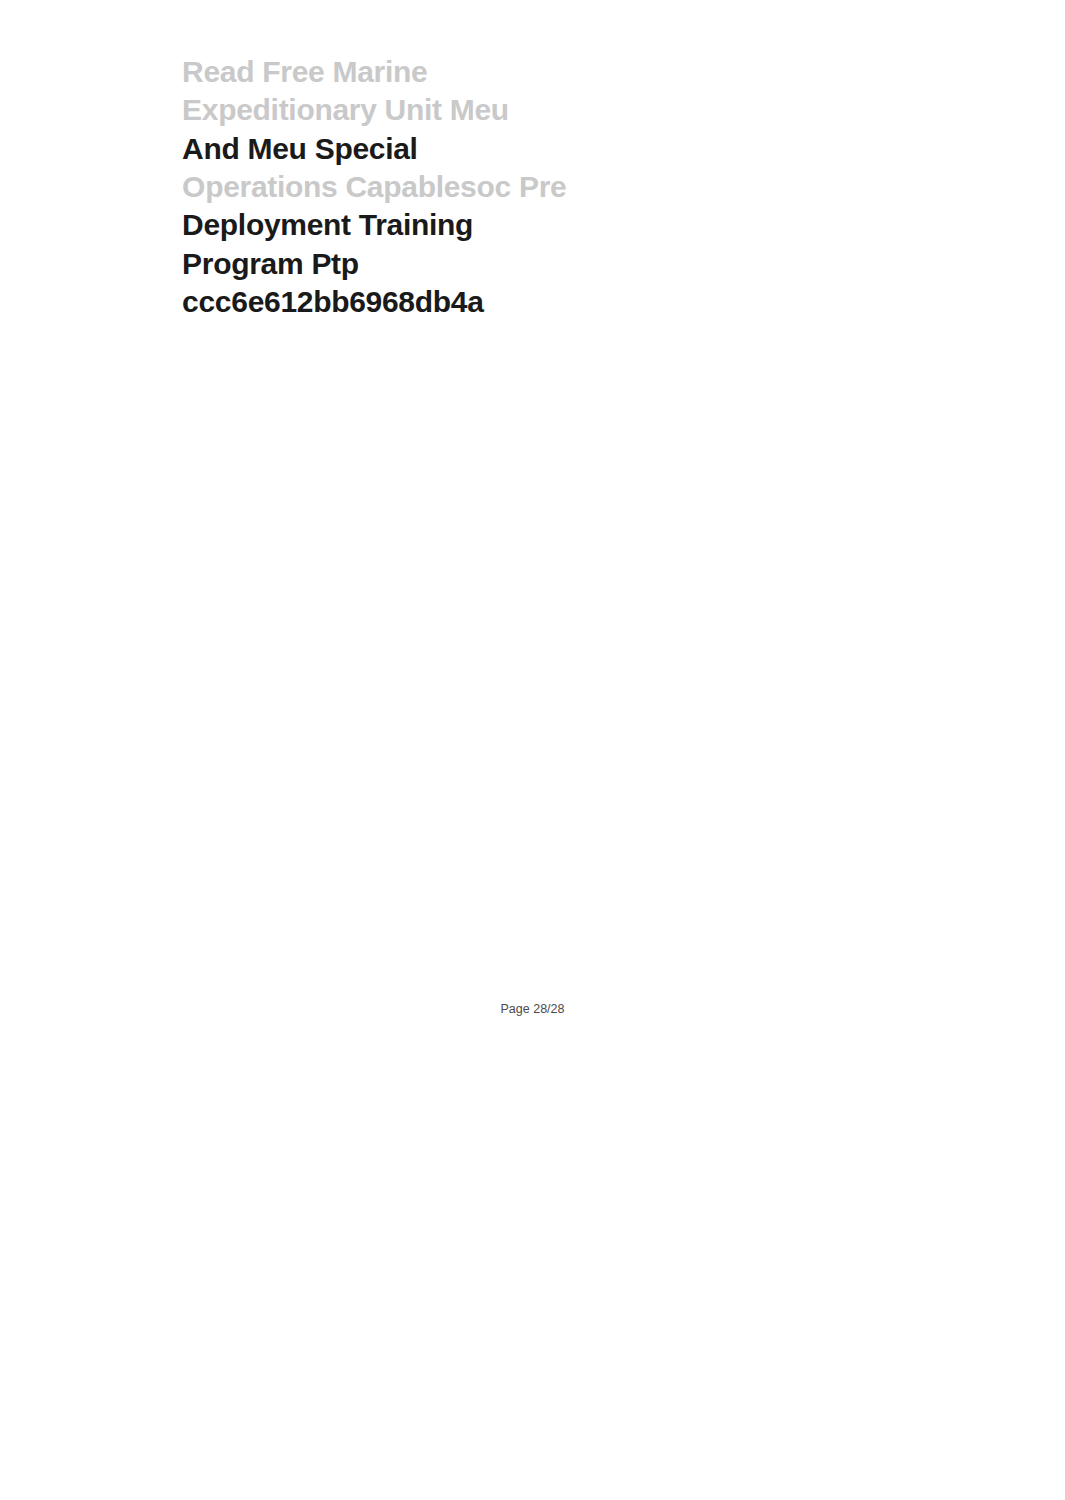Read Free Marine
Expeditionary Unit Meu
And Meu Special
Operations Capablesoc Pre
Deployment Training
Program Ptp
ccc6e612bb6968db4a
Page 28/28